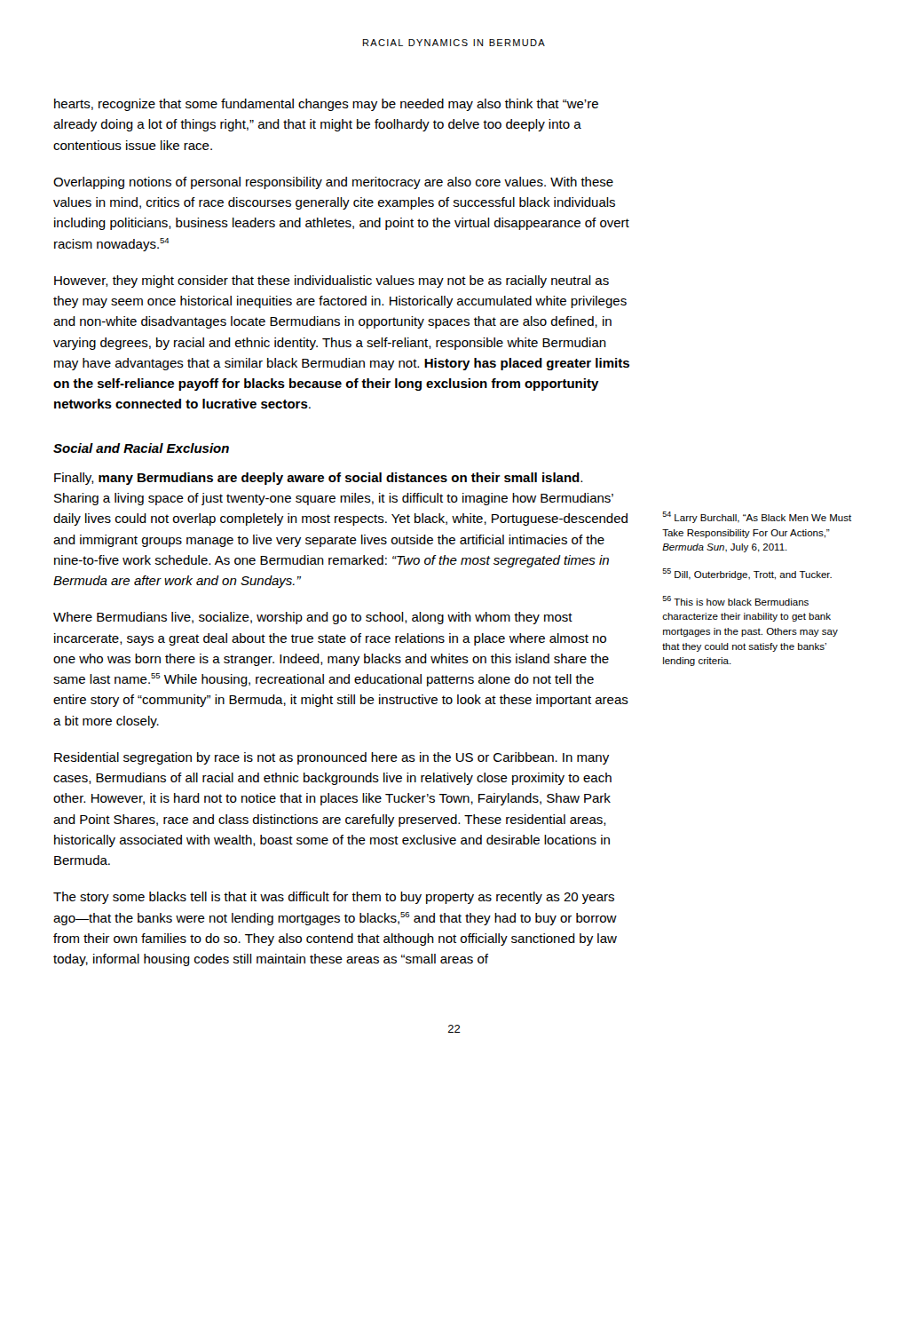Racial Dynamics in Bermuda
hearts, recognize that some fundamental changes may be needed may also think that “we’re already doing a lot of things right,” and that it might be foolhardy to delve too deeply into a contentious issue like race.
Overlapping notions of personal responsibility and meritocracy are also core values. With these values in mind, critics of race discourses generally cite examples of successful black individuals including politicians, business leaders and athletes, and point to the virtual disappearance of overt racism nowadays.54
However, they might consider that these individualistic values may not be as racially neutral as they may seem once historical inequities are factored in. Historically accumulated white privileges and non-white disadvantages locate Bermudians in opportunity spaces that are also defined, in varying degrees, by racial and ethnic identity. Thus a self-reliant, responsible white Bermudian may have advantages that a similar black Bermudian may not. History has placed greater limits on the self-reliance payoff for blacks because of their long exclusion from opportunity networks connected to lucrative sectors.
Social and Racial Exclusion
Finally, many Bermudians are deeply aware of social distances on their small island. Sharing a living space of just twenty-one square miles, it is difficult to imagine how Bermudians’ daily lives could not overlap completely in most respects. Yet black, white, Portuguese-descended and immigrant groups manage to live very separate lives outside the artificial intimacies of the nine-to-five work schedule. As one Bermudian remarked: “Two of the most segregated times in Bermuda are after work and on Sundays.”
Where Bermudians live, socialize, worship and go to school, along with whom they most incarcerate, says a great deal about the true state of race relations in a place where almost no one who was born there is a stranger. Indeed, many blacks and whites on this island share the same last name.55 While housing, recreational and educational patterns alone do not tell the entire story of “community” in Bermuda, it might still be instructive to look at these important areas a bit more closely.
Residential segregation by race is not as pronounced here as in the US or Caribbean. In many cases, Bermudians of all racial and ethnic backgrounds live in relatively close proximity to each other. However, it is hard not to notice that in places like Tucker’s Town, Fairylands, Shaw Park and Point Shares, race and class distinctions are carefully preserved. These residential areas, historically associated with wealth, boast some of the most exclusive and desirable locations in Bermuda.
The story some blacks tell is that it was difficult for them to buy property as recently as 20 years ago—that the banks were not lending mortgages to blacks,56 and that they had to buy or borrow from their own families to do so. They also contend that although not officially sanctioned by law today, informal housing codes still maintain these areas as “small areas of
54 Larry Burchall, “As Black Men We Must Take Responsibility For Our Actions,” Bermuda Sun, July 6, 2011.
55 Dill, Outerbridge, Trott, and Tucker.
56 This is how black Bermudians characterize their inability to get bank mortgages in the past. Others may say that they could not satisfy the banks’ lending criteria.
22